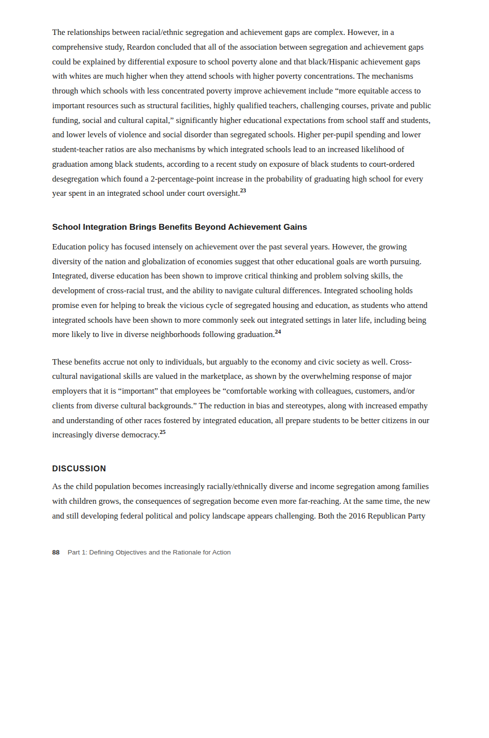The relationships between racial/ethnic segregation and achievement gaps are complex. However, in a comprehensive study, Reardon concluded that all of the association between segregation and achievement gaps could be explained by differential exposure to school poverty alone and that black/Hispanic achievement gaps with whites are much higher when they attend schools with higher poverty concentrations. The mechanisms through which schools with less concentrated poverty improve achievement include “more equitable access to important resources such as structural facilities, highly qualified teachers, challenging courses, private and public funding, social and cultural capital,” significantly higher educational expectations from school staff and students, and lower levels of violence and social disorder than segregated schools. Higher per-pupil spending and lower student-teacher ratios are also mechanisms by which integrated schools lead to an increased likelihood of graduation among black students, according to a recent study on exposure of black students to court-ordered desegregation which found a 2-percentage-point increase in the probability of graduating high school for every year spent in an integrated school under court oversight.23
School Integration Brings Benefits Beyond Achievement Gains
Education policy has focused intensely on achievement over the past several years. However, the growing diversity of the nation and globalization of economies suggest that other educational goals are worth pursuing. Integrated, diverse education has been shown to improve critical thinking and problem solving skills, the development of cross-racial trust, and the ability to navigate cultural differences. Integrated schooling holds promise even for helping to break the vicious cycle of segregated housing and education, as students who attend integrated schools have been shown to more commonly seek out integrated settings in later life, including being more likely to live in diverse neighborhoods following graduation.24
These benefits accrue not only to individuals, but arguably to the economy and civic society as well. Cross-cultural navigational skills are valued in the marketplace, as shown by the overwhelming response of major employers that it is “important” that employees be “comfortable working with colleagues, customers, and/or clients from diverse cultural backgrounds.” The reduction in bias and stereotypes, along with increased empathy and understanding of other races fostered by integrated education, all prepare students to be better citizens in our increasingly diverse democracy.25
DISCUSSION
As the child population becomes increasingly racially/ethnically diverse and income segregation among families with children grows, the consequences of segregation become even more far-reaching. At the same time, the new and still developing federal political and policy landscape appears challenging. Both the 2016 Republican Party
88 Part 1: Defining Objectives and the Rationale for Action